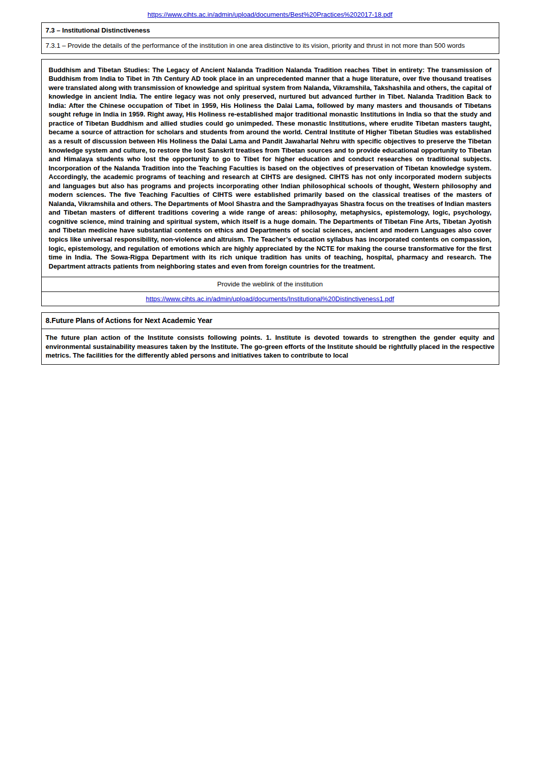https://www.cihts.ac.in/admin/upload/documents/Best%20Practices%202017-18.pdf
7.3 – Institutional Distinctiveness
7.3.1 – Provide the details of the performance of the institution in one area distinctive to its vision, priority and thrust in not more than 500 words
Buddhism and Tibetan Studies: The Legacy of Ancient Nalanda Tradition Nalanda Tradition reaches Tibet in entirety: The transmission of Buddhism from India to Tibet in 7th Century AD took place in an unprecedented manner that a huge literature, over five thousand treatises were translated along with transmission of knowledge and spiritual system from Nalanda, Vikramshila, Takshashila and others, the capital of knowledge in ancient India. The entire legacy was not only preserved, nurtured but advanced further in Tibet. Nalanda Tradition Back to India: After the Chinese occupation of Tibet in 1959, His Holiness the Dalai Lama, followed by many masters and thousands of Tibetans sought refuge in India in 1959. Right away, His Holiness re-established major traditional monastic Institutions in India so that the study and practice of Tibetan Buddhism and allied studies could go unimpeded. These monastic Institutions, where erudite Tibetan masters taught, became a source of attraction for scholars and students from around the world. Central Institute of Higher Tibetan Studies was established as a result of discussion between His Holiness the Dalai Lama and Pandit Jawaharlal Nehru with specific objectives to preserve the Tibetan knowledge system and culture, to restore the lost Sanskrit treatises from Tibetan sources and to provide educational opportunity to Tibetan and Himalaya students who lost the opportunity to go to Tibet for higher education and conduct researches on traditional subjects. Incorporation of the Nalanda Tradition into the Teaching Faculties is based on the objectives of preservation of Tibetan knowledge system. Accordingly, the academic programs of teaching and research at CIHTS are designed. CIHTS has not only incorporated modern subjects and languages but also has programs and projects incorporating other Indian philosophical schools of thought, Western philosophy and modern sciences. The five Teaching Faculties of CIHTS were established primarily based on the classical treatises of the masters of Nalanda, Vikramshila and others. The Departments of Mool Shastra and the Sampradhyayas Shastra focus on the treatises of Indian masters and Tibetan masters of different traditions covering a wide range of areas: philosophy, metaphysics, epistemology, logic, psychology, cognitive science, mind training and spiritual system, which itself is a huge domain. The Departments of Tibetan Fine Arts, Tibetan Jyotish and Tibetan medicine have substantial contents on ethics and Departments of social sciences, ancient and modern Languages also cover topics like universal responsibility, non-violence and altruism. The Teacher’s education syllabus has incorporated contents on compassion, logic, epistemology, and regulation of emotions which are highly appreciated by the NCTE for making the course transformative for the first time in India. The Sowa-Rigpa Department with its rich unique tradition has units of teaching, hospital, pharmacy and research. The Department attracts patients from neighboring states and even from foreign countries for the treatment.
Provide the weblink of the institution
https://www.cihts.ac.in/admin/upload/documents/Institutional%20Distinctiveness1.pdf
8.Future Plans of Actions for Next Academic Year
The future plan action of the Institute consists following points. 1. Institute is devoted towards to strengthen the gender equity and environmental sustainability measures taken by the Institute. The go-green efforts of the Institute should be rightfully placed in the respective metrics. The facilities for the differently abled persons and initiatives taken to contribute to local